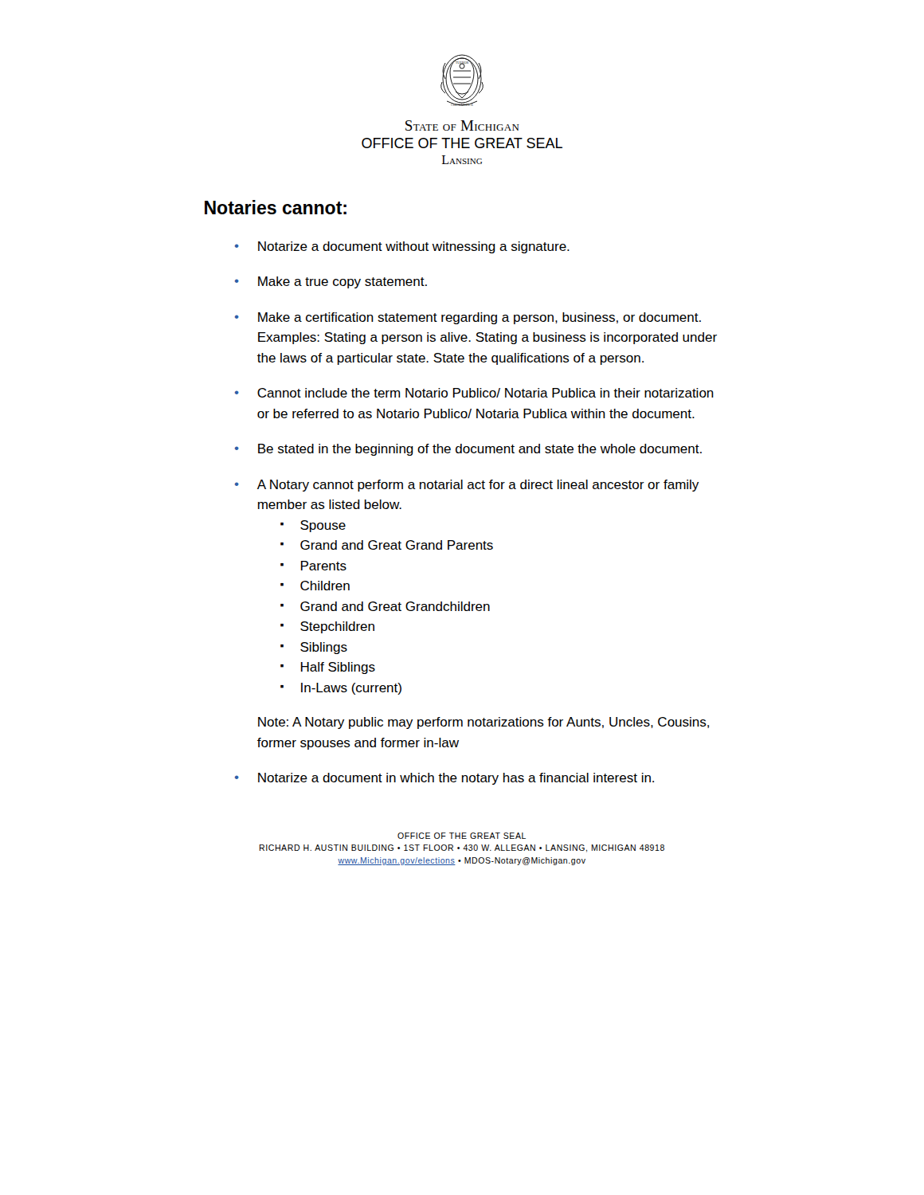TUEBOR CIRCUMSPICE
State of Michigan
OFFICE OF THE GREAT SEAL
Lansing
Notaries cannot:
Notarize a document without witnessing a signature.
Make a true copy statement.
Make a certification statement regarding a person, business, or document. Examples: Stating a person is alive. Stating a business is incorporated under the laws of a particular state. State the qualifications of a person.
Cannot include the term Notario Publico/ Notaria Publica in their notarization or be referred to as Notario Publico/ Notaria Publica within the document.
Be stated in the beginning of the document and state the whole document.
A Notary cannot perform a notarial act for a direct lineal ancestor or family member as listed below.
Spouse
Grand and Great Grand Parents
Parents
Children
Grand and Great Grandchildren
Stepchildren
Siblings
Half Siblings
In-Laws (current)
Note: A Notary public may perform notarizations for Aunts, Uncles, Cousins, former spouses and former in-law
Notarize a document in which the notary has a financial interest in.
OFFICE OF THE GREAT SEAL
RICHARD H. AUSTIN BUILDING • 1ST FLOOR • 430 W. ALLEGAN • LANSING, MICHIGAN 48918
www.Michigan.gov/elections • MDOS-Notary@Michigan.gov